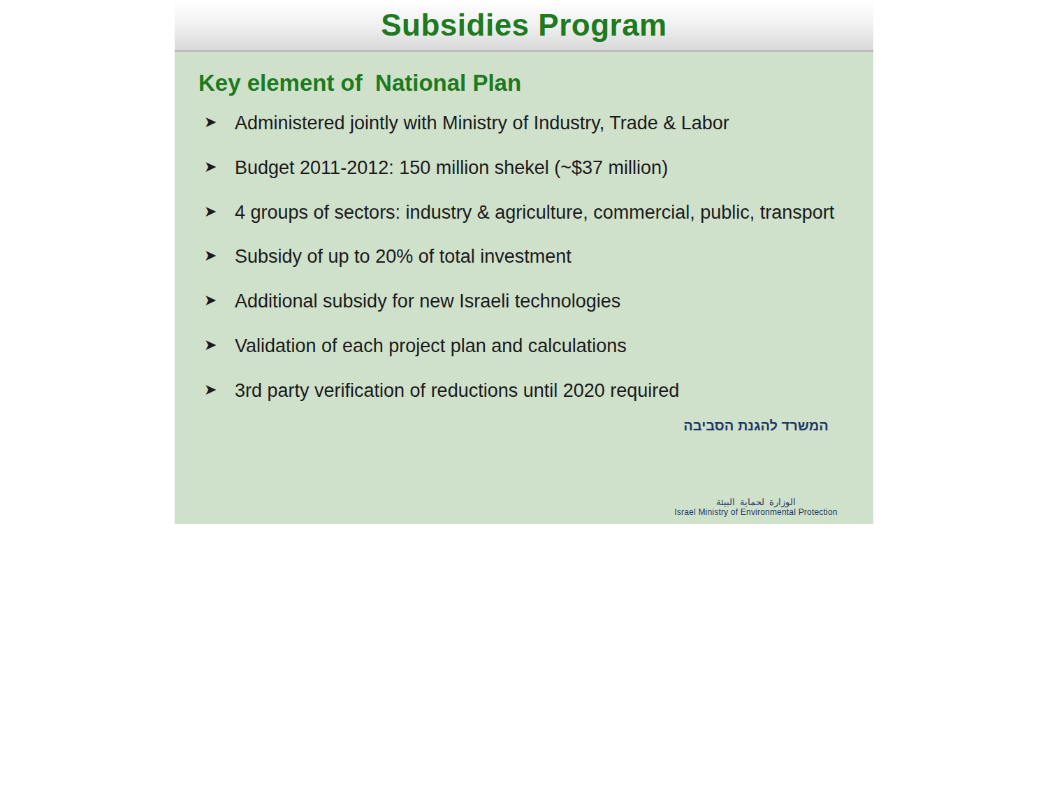Subsidies Program
Key element of National Plan
Administered jointly with Ministry of Industry, Trade & Labor
Budget 2011-2012: 150 million shekel (~$37 million)
4 groups of sectors: industry & agriculture, commercial, public, transport
Subsidy of up to 20% of total investment
Additional subsidy for new Israeli technologies
Validation of each project plan and calculations
3rd party verification of reductions until 2020 required
המשרד להגנת הסביבה
الوزارة لحماية البيئة
Israel Ministry of Environmental Protection